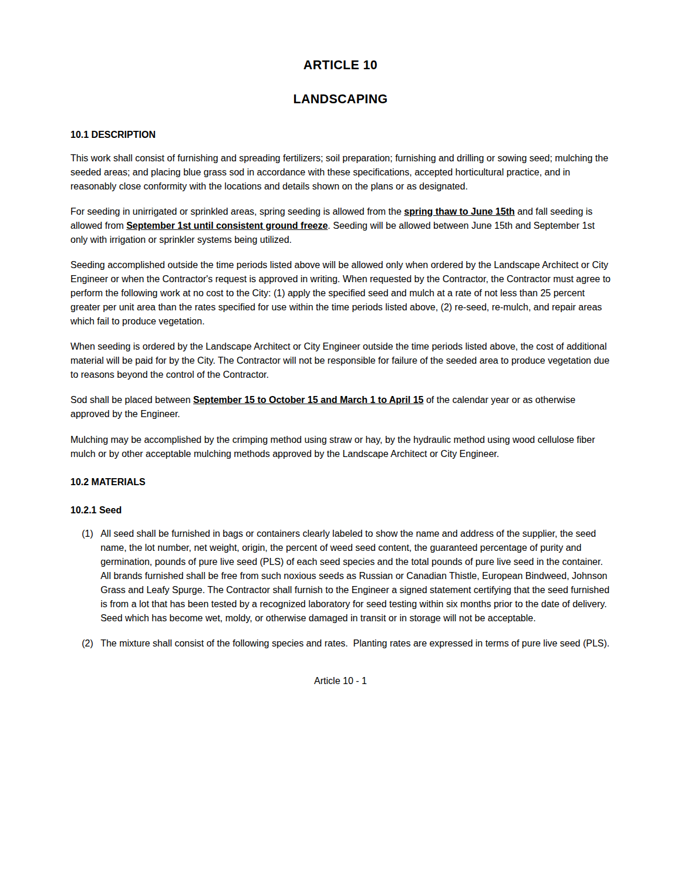ARTICLE 10 LANDSCAPING
10.1 DESCRIPTION
This work shall consist of furnishing and spreading fertilizers; soil preparation; furnishing and drilling or sowing seed; mulching the seeded areas; and placing blue grass sod in accordance with these specifications, accepted horticultural practice, and in reasonably close conformity with the locations and details shown on the plans or as designated.
For seeding in unirrigated or sprinkled areas, spring seeding is allowed from the spring thaw to June 15th and fall seeding is allowed from September 1st until consistent ground freeze. Seeding will be allowed between June 15th and September 1st only with irrigation or sprinkler systems being utilized.
Seeding accomplished outside the time periods listed above will be allowed only when ordered by the Landscape Architect or City Engineer or when the Contractor's request is approved in writing. When requested by the Contractor, the Contractor must agree to perform the following work at no cost to the City: (1) apply the specified seed and mulch at a rate of not less than 25 percent greater per unit area than the rates specified for use within the time periods listed above, (2) re-seed, re-mulch, and repair areas which fail to produce vegetation.
When seeding is ordered by the Landscape Architect or City Engineer outside the time periods listed above, the cost of additional material will be paid for by the City. The Contractor will not be responsible for failure of the seeded area to produce vegetation due to reasons beyond the control of the Contractor.
Sod shall be placed between September 15 to October 15 and March 1 to April 15 of the calendar year or as otherwise approved by the Engineer.
Mulching may be accomplished by the crimping method using straw or hay, by the hydraulic method using wood cellulose fiber mulch or by other acceptable mulching methods approved by the Landscape Architect or City Engineer.
10.2 MATERIALS
10.2.1 Seed
(1) All seed shall be furnished in bags or containers clearly labeled to show the name and address of the supplier, the seed name, the lot number, net weight, origin, the percent of weed seed content, the guaranteed percentage of purity and germination, pounds of pure live seed (PLS) of each seed species and the total pounds of pure live seed in the container. All brands furnished shall be free from such noxious seeds as Russian or Canadian Thistle, European Bindweed, Johnson Grass and Leafy Spurge. The Contractor shall furnish to the Engineer a signed statement certifying that the seed furnished is from a lot that has been tested by a recognized laboratory for seed testing within six months prior to the date of delivery. Seed which has become wet, moldy, or otherwise damaged in transit or in storage will not be acceptable.
(2) The mixture shall consist of the following species and rates. Planting rates are expressed in terms of pure live seed (PLS).
Article 10 - 1